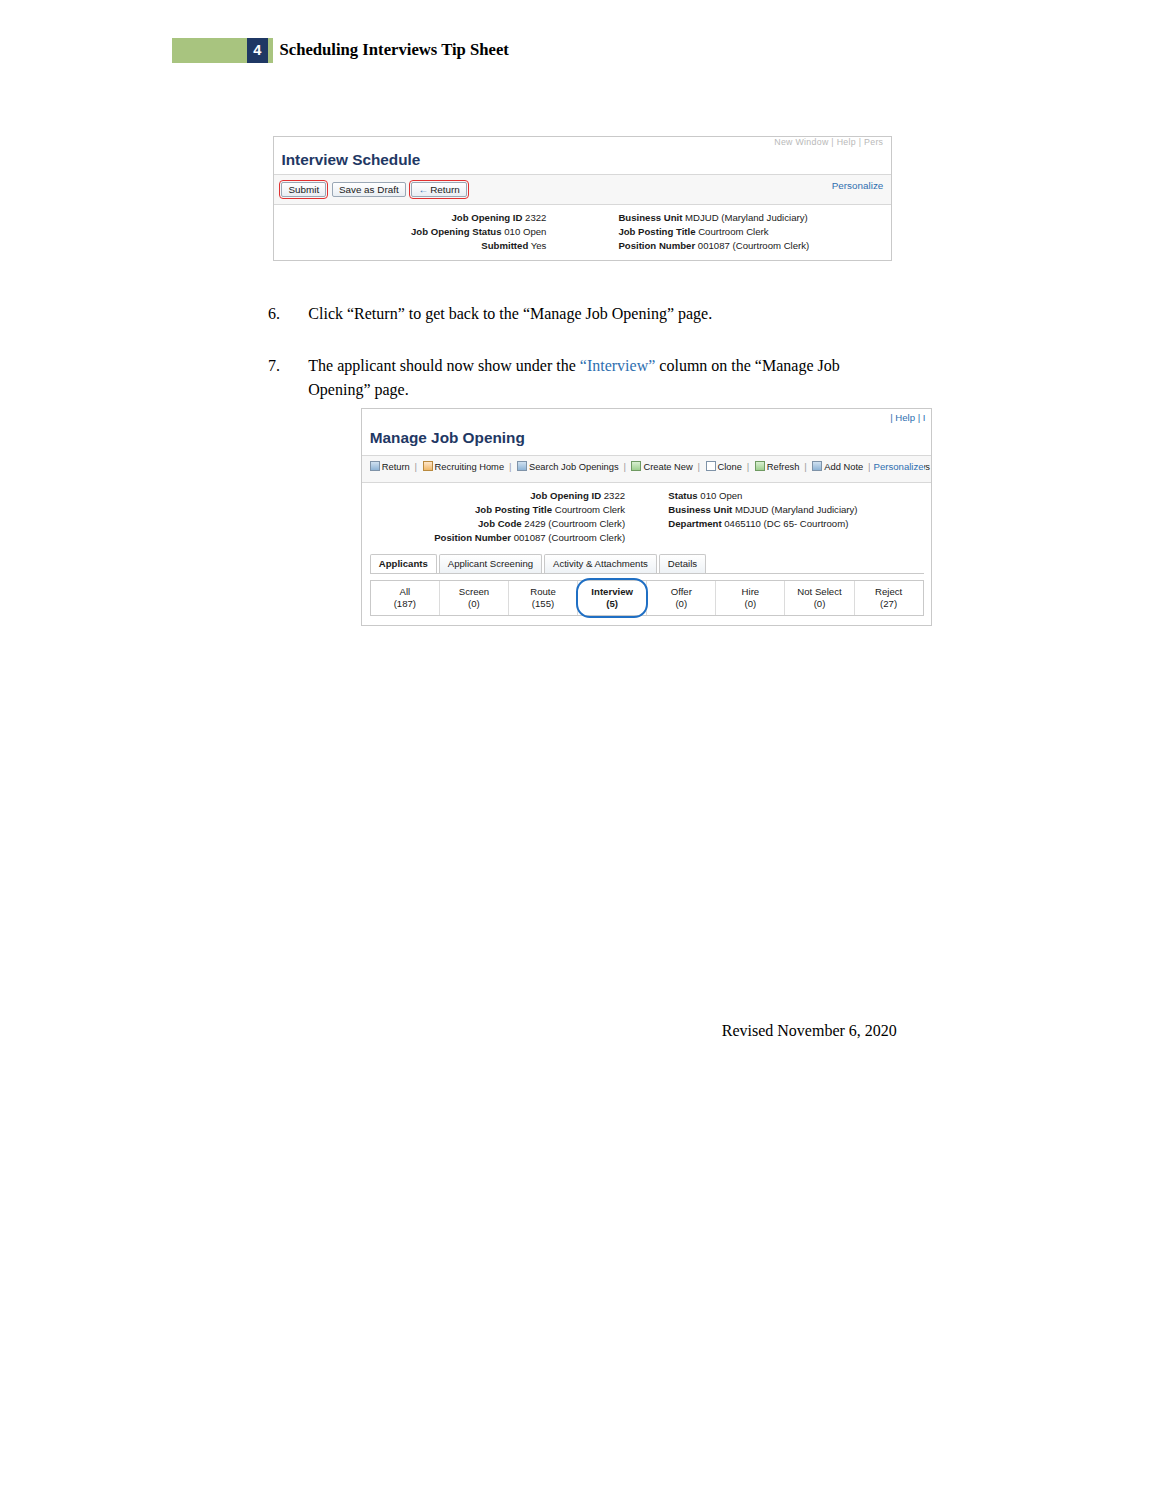4
Scheduling Interviews Tip Sheet
New Window | Help | Pers
Interview Schedule
Submit Save as Draft ←Return Personalize
Job Opening ID 2322
Job Opening Status 010 Open
Submitted Yes
Business Unit MDJUD (Maryland Judiciary)
Job Posting Title Courtroom Clerk
Position Number 001087 (Courtroom Clerk)
6. Click “Return” to get back to the “Manage Job Opening” page.
7. The applicant should now show under the “Interview” column on the “Manage Job Opening” page.
| Help | I
Manage Job Opening
Return| Recruiting Home| Search Job Openings| Create New| Clone| Refresh| Add Note| Interviews| No Category| Print Job Opening Personalize
Job Opening ID 2322
Job Posting Title Courtroom Clerk
Job Code 2429 (Courtroom Clerk)
Position Number 001087 (Courtroom Clerk)
Status 010 Open
Business Unit MDJUD (Maryland Judiciary)
Department 0465110 (DC 65- Courtroom)
Applicants
Applicant Screening
Activity & Attachments
Details
All
(187)
Screen
(0)
Route
(155)
Interview
(5)
Offer
(0)
Hire
(0)
Not Select
(0)
Reject
(27)
Revised November 6, 2020